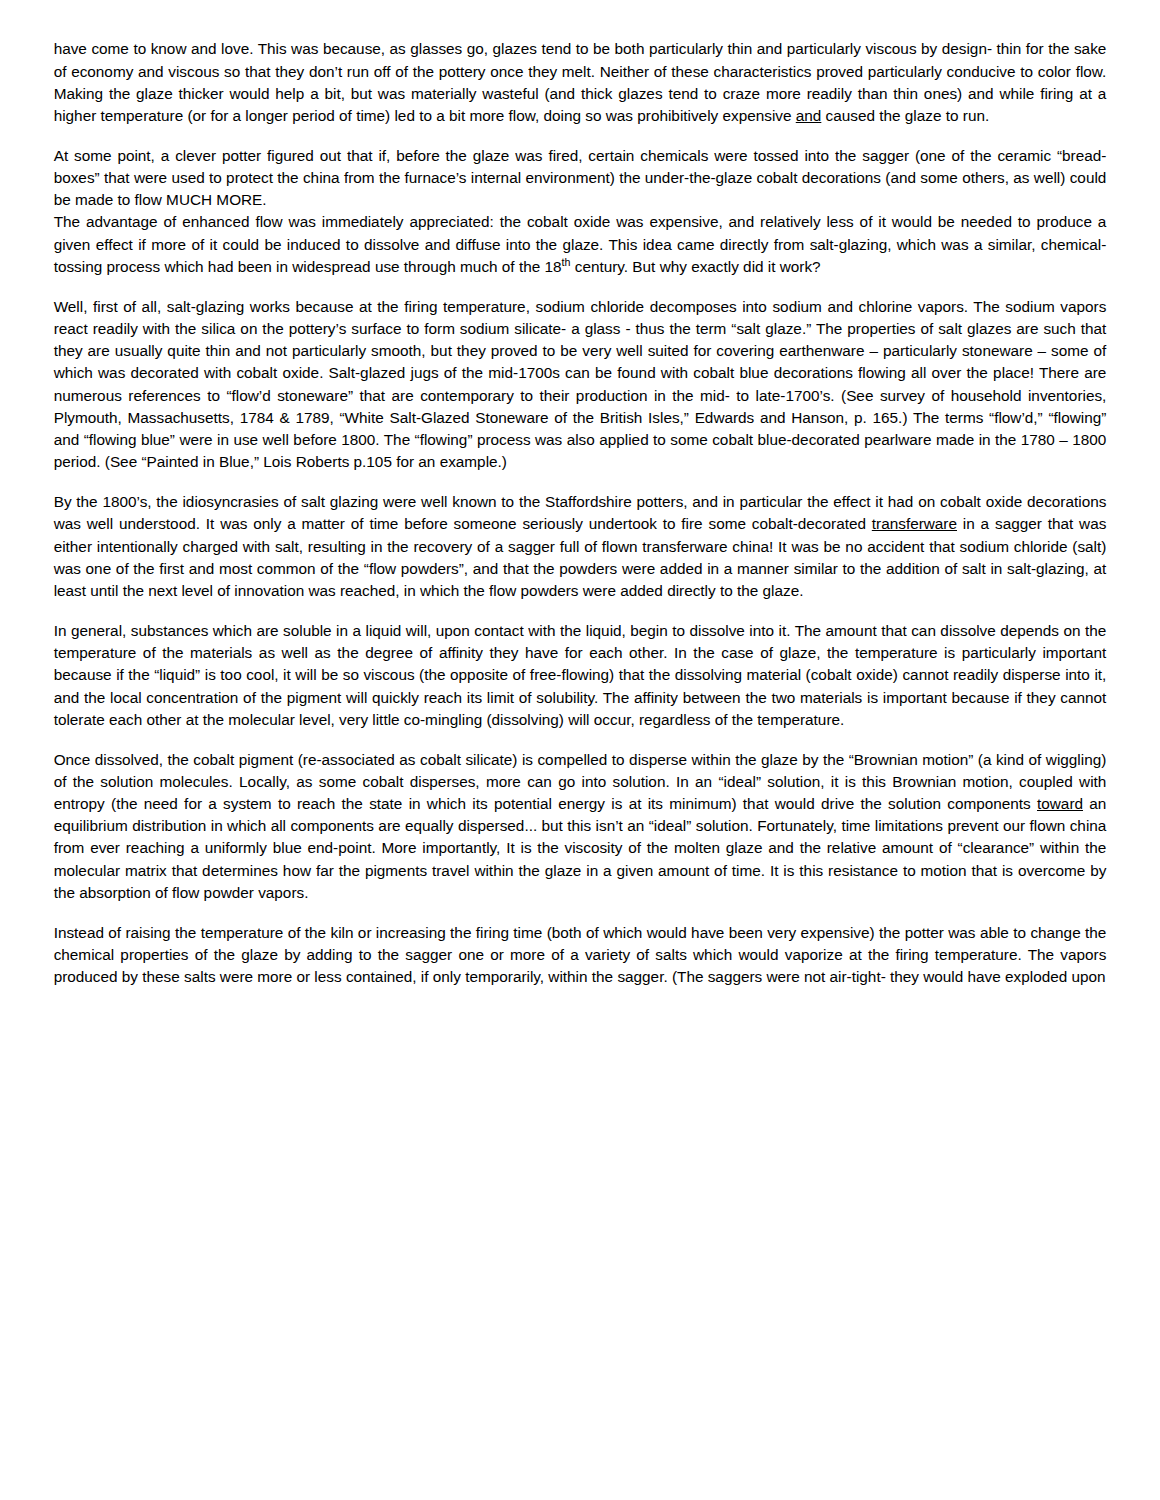have come to know and love. This was because, as glasses go, glazes tend to be both particularly thin and particularly viscous by design- thin for the sake of economy and viscous so that they don’t run off of the pottery once they melt. Neither of these characteristics proved particularly conducive to color flow. Making the glaze thicker would help a bit, but was materially wasteful (and thick glazes tend to craze more readily than thin ones) and while firing at a higher temperature (or for a longer period of time) led to a bit more flow, doing so was prohibitively expensive and caused the glaze to run.
At some point, a clever potter figured out that if, before the glaze was fired, certain chemicals were tossed into the sagger (one of the ceramic “bread-boxes” that were used to protect the china from the furnace’s internal environment) the under-the-glaze cobalt decorations (and some others, as well) could be made to flow MUCH MORE.
The advantage of enhanced flow was immediately appreciated: the cobalt oxide was expensive, and relatively less of it would be needed to produce a given effect if more of it could be induced to dissolve and diffuse into the glaze. This idea came directly from salt-glazing, which was a similar, chemical-tossing process which had been in widespread use through much of the 18th century. But why exactly did it work?
Well, first of all, salt-glazing works because at the firing temperature, sodium chloride decomposes into sodium and chlorine vapors. The sodium vapors react readily with the silica on the pottery’s surface to form sodium silicate- a glass - thus the term “salt glaze.” The properties of salt glazes are such that they are usually quite thin and not particularly smooth, but they proved to be very well suited for covering earthenware – particularly stoneware – some of which was decorated with cobalt oxide. Salt-glazed jugs of the mid-1700s can be found with cobalt blue decorations flowing all over the place! There are numerous references to “flow’d stoneware” that are contemporary to their production in the mid- to late-1700’s. (See survey of household inventories, Plymouth, Massachusetts, 1784 & 1789, “White Salt-Glazed Stoneware of the British Isles,” Edwards and Hanson, p. 165.) The terms “flow’d,” “flowing” and “flowing blue” were in use well before 1800. The “flowing” process was also applied to some cobalt blue-decorated pearlware made in the 1780 – 1800 period. (See “Painted in Blue,” Lois Roberts p.105 for an example.)
By the 1800’s, the idiosyncrasies of salt glazing were well known to the Staffordshire potters, and in particular the effect it had on cobalt oxide decorations was well understood. It was only a matter of time before someone seriously undertook to fire some cobalt-decorated transferware in a sagger that was either intentionally charged with salt, resulting in the recovery of a sagger full of flown transferware china! It was be no accident that sodium chloride (salt) was one of the first and most common of the “flow powders”, and that the powders were added in a manner similar to the addition of salt in salt-glazing, at least until the next level of innovation was reached, in which the flow powders were added directly to the glaze.
In general, substances which are soluble in a liquid will, upon contact with the liquid, begin to dissolve into it. The amount that can dissolve depends on the temperature of the materials as well as the degree of affinity they have for each other. In the case of glaze, the temperature is particularly important because if the “liquid” is too cool, it will be so viscous (the opposite of free-flowing) that the dissolving material (cobalt oxide) cannot readily disperse into it, and the local concentration of the pigment will quickly reach its limit of solubility. The affinity between the two materials is important because if they cannot tolerate each other at the molecular level, very little co-mingling (dissolving) will occur, regardless of the temperature.
Once dissolved, the cobalt pigment (re-associated as cobalt silicate) is compelled to disperse within the glaze by the “Brownian motion” (a kind of wiggling) of the solution molecules. Locally, as some cobalt disperses, more can go into solution. In an “ideal” solution, it is this Brownian motion, coupled with entropy (the need for a system to reach the state in which its potential energy is at its minimum) that would drive the solution components toward an equilibrium distribution in which all components are equally dispersed... but this isn’t an “ideal” solution. Fortunately, time limitations prevent our flown china from ever reaching a uniformly blue end-point. More importantly, It is the viscosity of the molten glaze and the relative amount of “clearance” within the molecular matrix that determines how far the pigments travel within the glaze in a given amount of time. It is this resistance to motion that is overcome by the absorption of flow powder vapors.
Instead of raising the temperature of the kiln or increasing the firing time (both of which would have been very expensive) the potter was able to change the chemical properties of the glaze by adding to the sagger one or more of a variety of salts which would vaporize at the firing temperature. The vapors produced by these salts were more or less contained, if only temporarily, within the sagger. (The saggers were not air-tight- they would have exploded upon